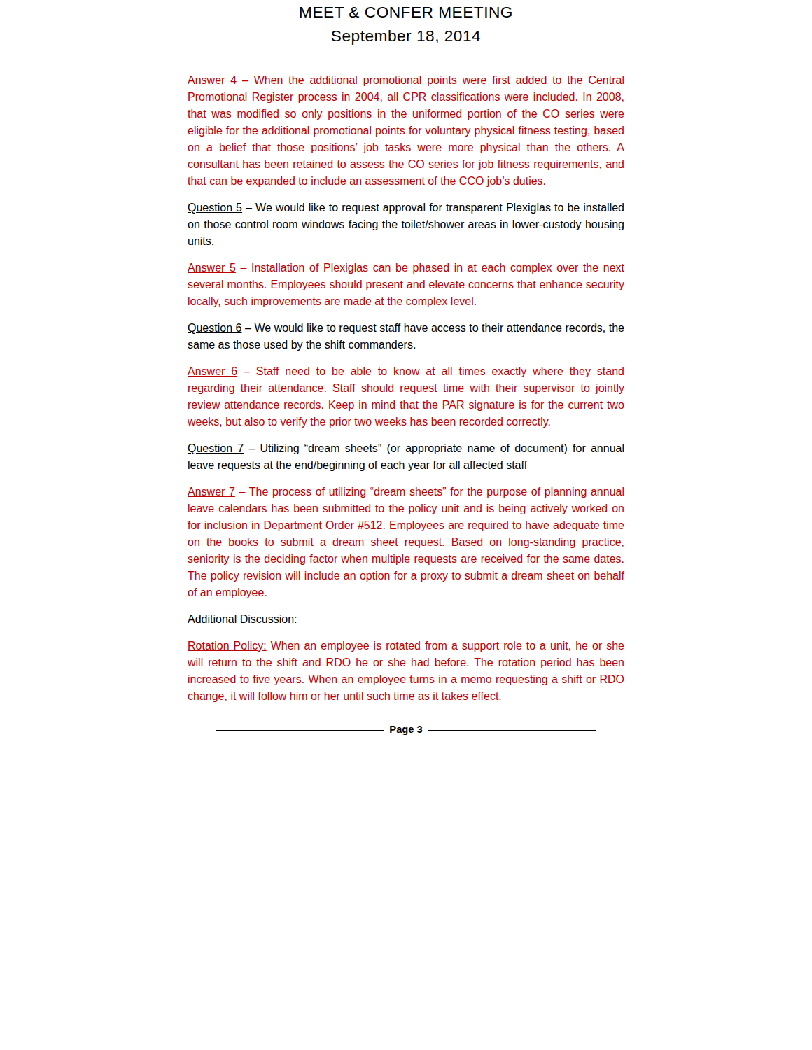MEET & CONFER MEETING
September 18, 2014
Answer 4 – When the additional promotional points were first added to the Central Promotional Register process in 2004, all CPR classifications were included. In 2008, that was modified so only positions in the uniformed portion of the CO series were eligible for the additional promotional points for voluntary physical fitness testing, based on a belief that those positions’ job tasks were more physical than the others. A consultant has been retained to assess the CO series for job fitness requirements, and that can be expanded to include an assessment of the CCO job’s duties.
Question 5 – We would like to request approval for transparent Plexiglas to be installed on those control room windows facing the toilet/shower areas in lower-custody housing units.
Answer 5 – Installation of Plexiglas can be phased in at each complex over the next several months. Employees should present and elevate concerns that enhance security locally, such improvements are made at the complex level.
Question 6 – We would like to request staff have access to their attendance records, the same as those used by the shift commanders.
Answer 6 – Staff need to be able to know at all times exactly where they stand regarding their attendance. Staff should request time with their supervisor to jointly review attendance records. Keep in mind that the PAR signature is for the current two weeks, but also to verify the prior two weeks has been recorded correctly.
Question 7 – Utilizing “dream sheets” (or appropriate name of document) for annual leave requests at the end/beginning of each year for all affected staff
Answer 7 – The process of utilizing “dream sheets” for the purpose of planning annual leave calendars has been submitted to the policy unit and is being actively worked on for inclusion in Department Order #512. Employees are required to have adequate time on the books to submit a dream sheet request. Based on long-standing practice, seniority is the deciding factor when multiple requests are received for the same dates. The policy revision will include an option for a proxy to submit a dream sheet on behalf of an employee.
Additional Discussion:
Rotation Policy: When an employee is rotated from a support role to a unit, he or she will return to the shift and RDO he or she had before. The rotation period has been increased to five years. When an employee turns in a memo requesting a shift or RDO change, it will follow him or her until such time as it takes effect.
Page 3